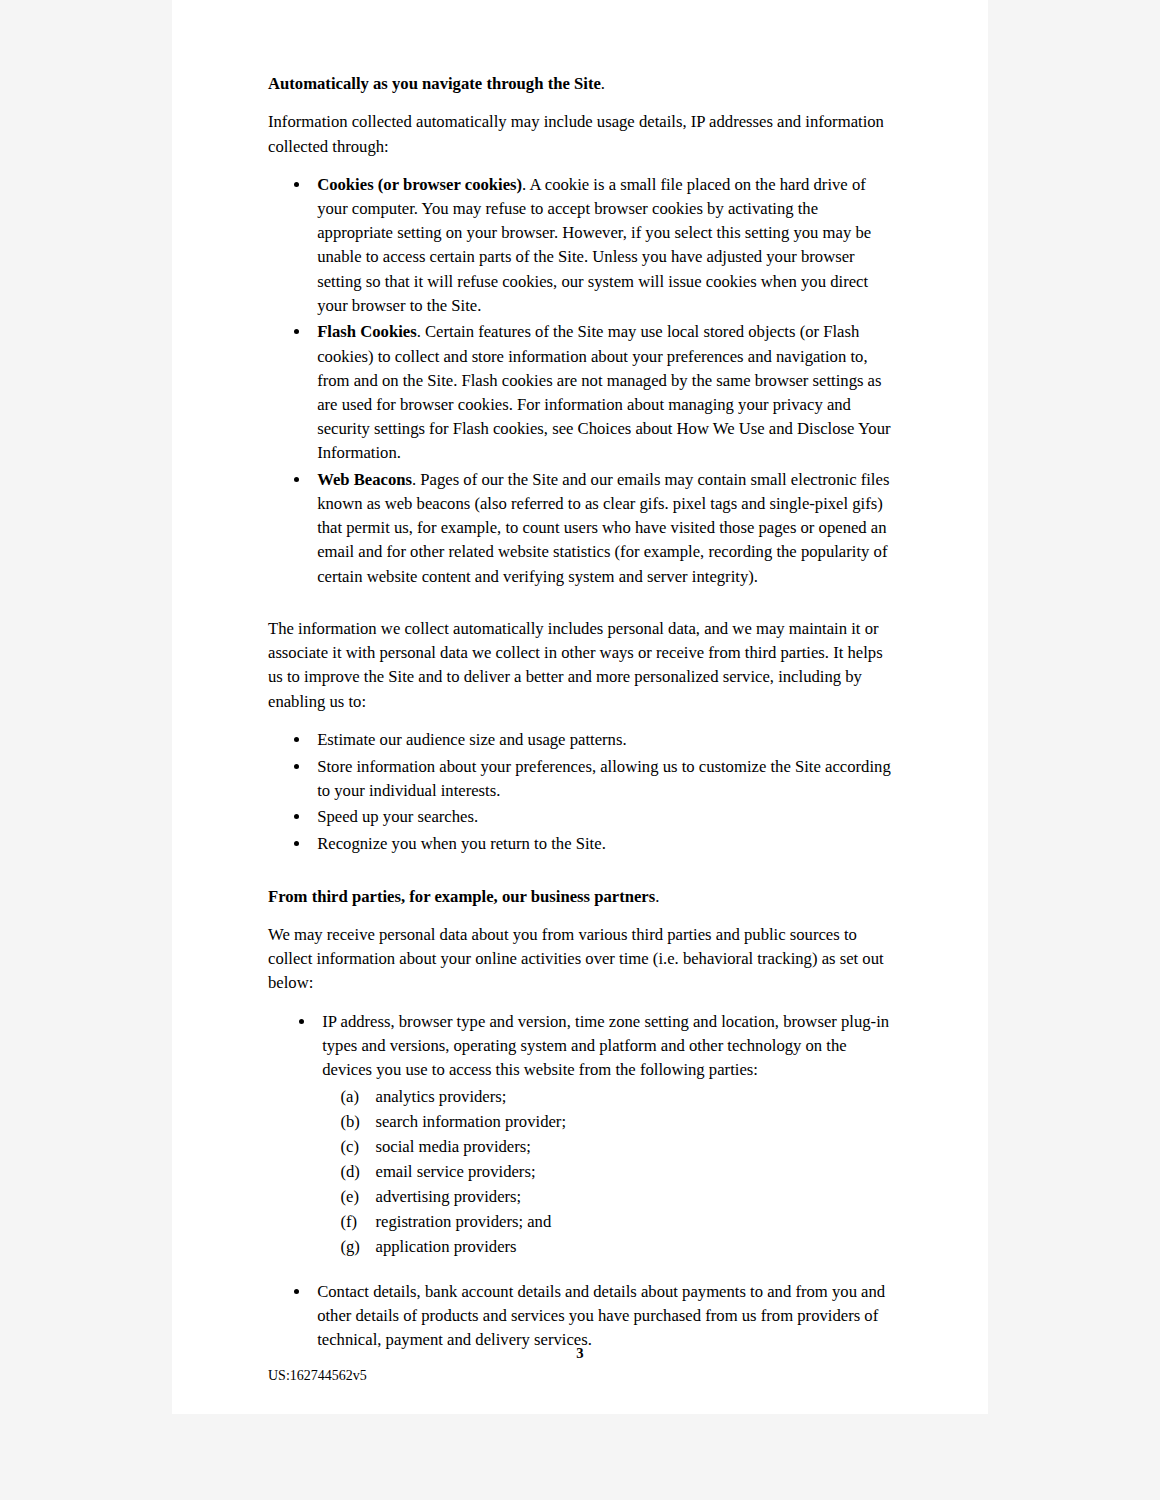Automatically as you navigate through the Site.
Information collected automatically may include usage details, IP addresses and information collected through:
Cookies (or browser cookies). A cookie is a small file placed on the hard drive of your computer. You may refuse to accept browser cookies by activating the appropriate setting on your browser. However, if you select this setting you may be unable to access certain parts of the Site. Unless you have adjusted your browser setting so that it will refuse cookies, our system will issue cookies when you direct your browser to the Site.
Flash Cookies. Certain features of the Site may use local stored objects (or Flash cookies) to collect and store information about your preferences and navigation to, from and on the Site. Flash cookies are not managed by the same browser settings as are used for browser cookies. For information about managing your privacy and security settings for Flash cookies, see Choices about How We Use and Disclose Your Information.
Web Beacons. Pages of our the Site and our emails may contain small electronic files known as web beacons (also referred to as clear gifs. pixel tags and single-pixel gifs) that permit us, for example, to count users who have visited those pages or opened an email and for other related website statistics (for example, recording the popularity of certain website content and verifying system and server integrity).
The information we collect automatically includes personal data, and we may maintain it or associate it with personal data we collect in other ways or receive from third parties. It helps us to improve the Site and to deliver a better and more personalized service, including by enabling us to:
Estimate our audience size and usage patterns.
Store information about your preferences, allowing us to customize the Site according to your individual interests.
Speed up your searches.
Recognize you when you return to the Site.
From third parties, for example, our business partners.
We may receive personal data about you from various third parties and public sources to collect information about your online activities over time (i.e. behavioral tracking) as set out below:
IP address, browser type and version, time zone setting and location, browser plug-in types and versions, operating system and platform and other technology on the devices you use to access this website from the following parties:
analytics providers;
search information provider;
social media providers;
email service providers;
advertising providers;
registration providers; and
application providers
Contact details, bank account details and details about payments to and from you and other details of products and services you have purchased from us from providers of technical, payment and delivery services.
3
US:162744562v5